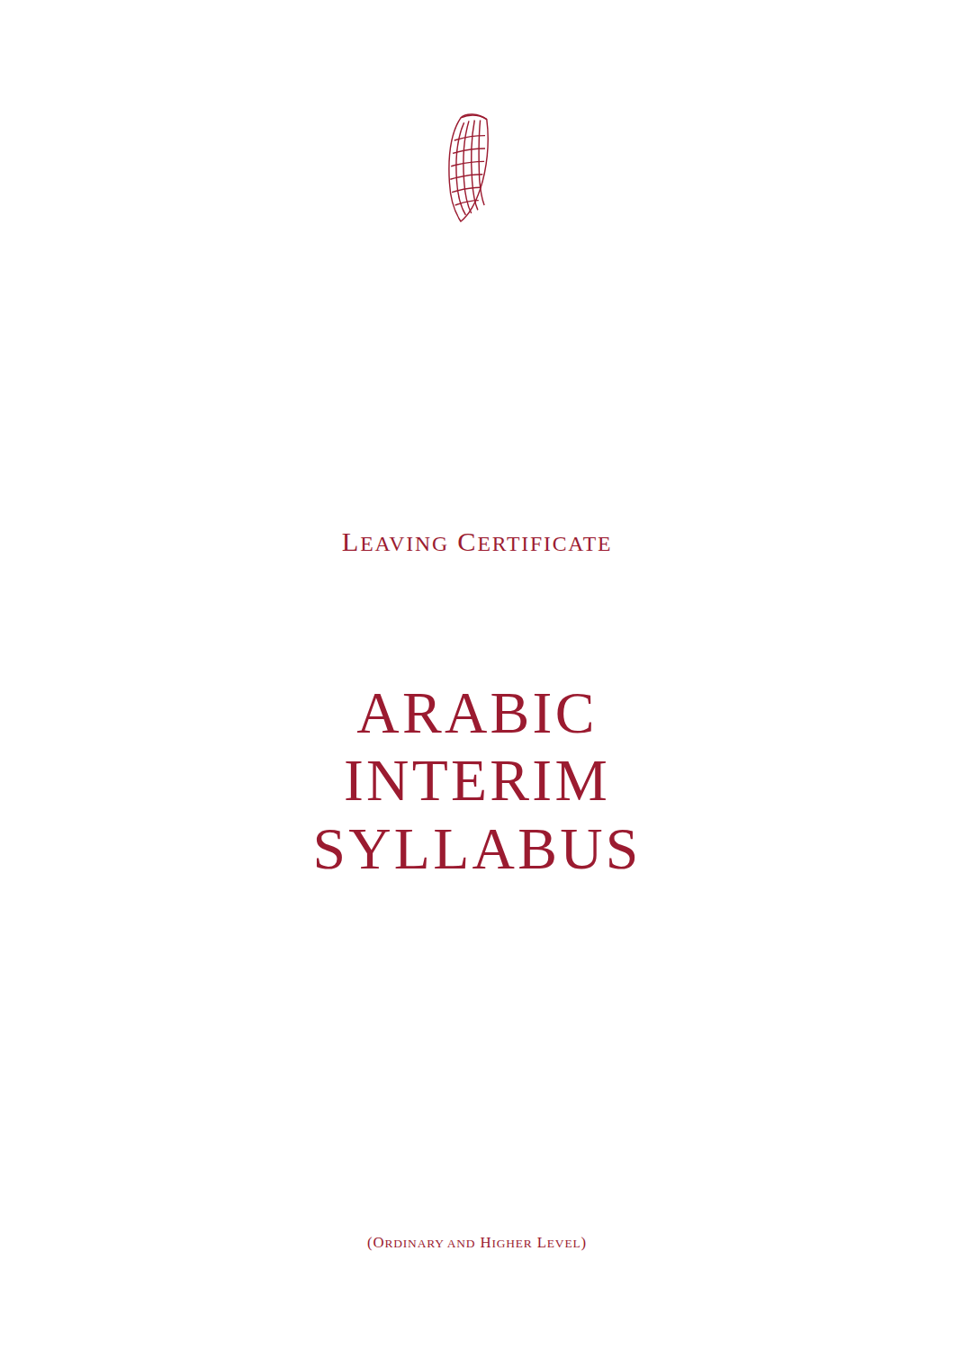LEAVING CERTIFICATE
Arabic
Interim Syllabus
(ORDINARY AND HIGHER LEVEL)